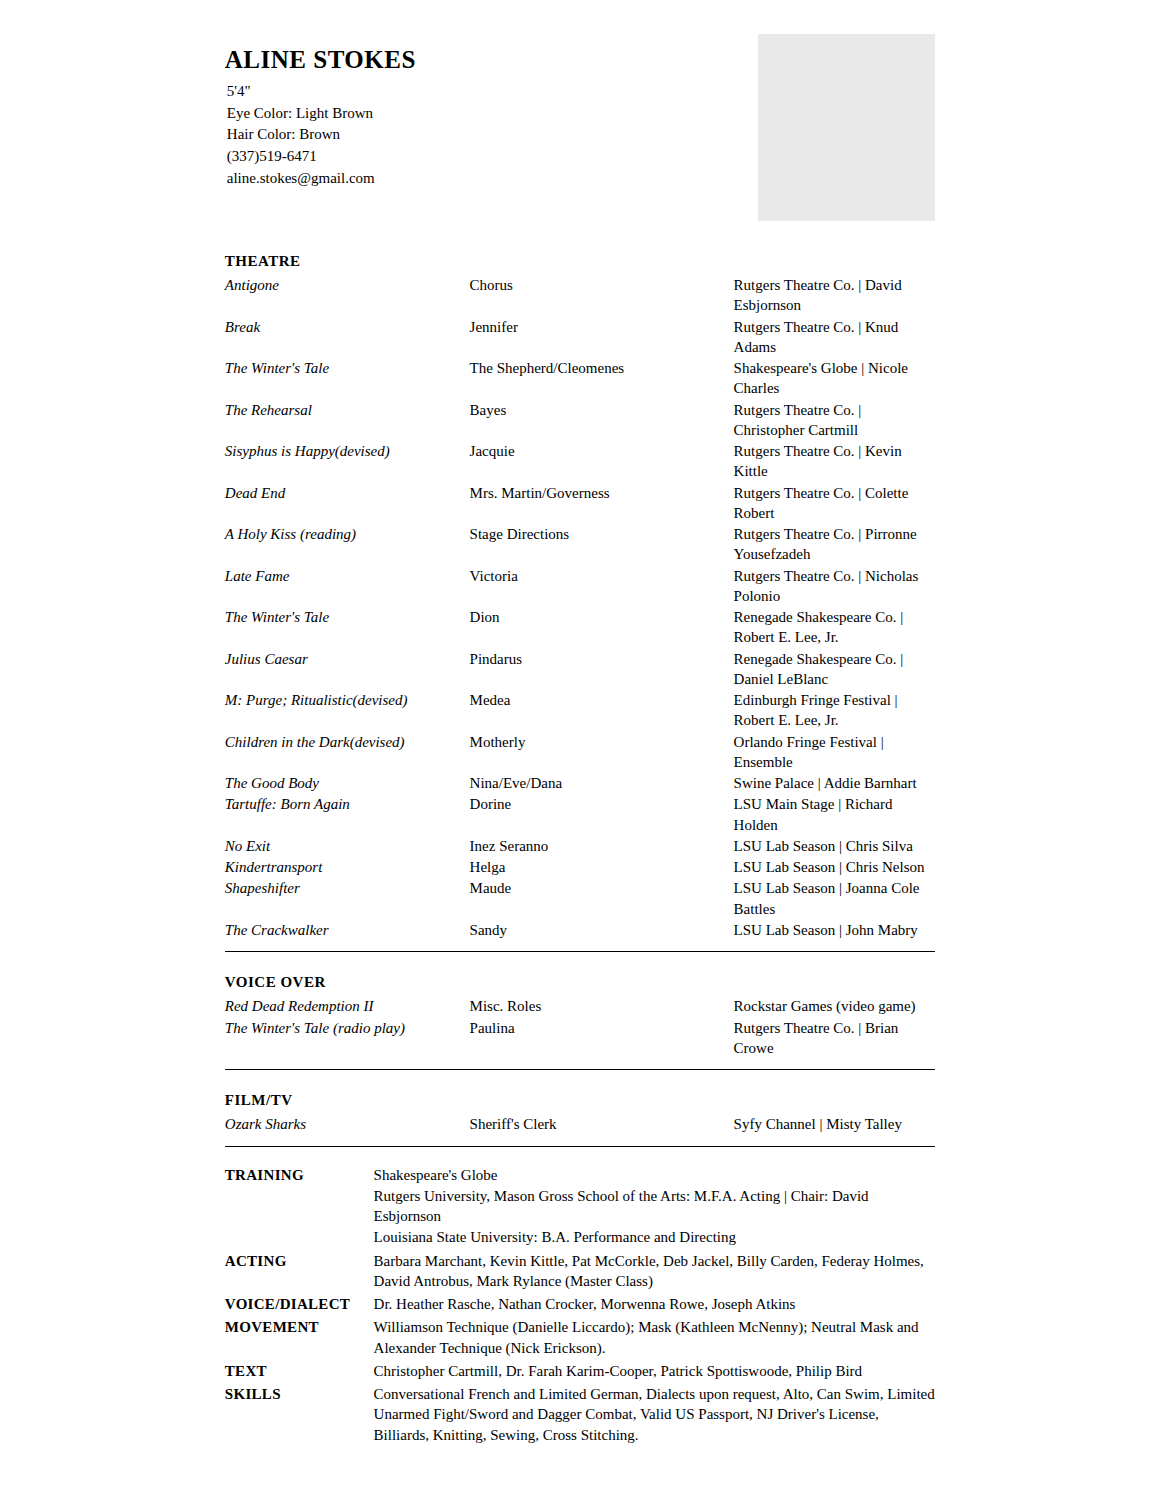Aline Stokes
5'4"
Eye Color: Light Brown
Hair Color: Brown
(337)519-6471
aline.stokes@gmail.com
Theatre
| Antigone | Chorus | Rutgers Theatre Co. / David Esbjornson |
| Break | Jennifer | Rutgers Theatre Co. / Knud Adams |
| The Winter's Tale | The Shepherd/Cleomenes | Shakespeare's Globe / Nicole Charles |
| The Rehearsal | Bayes | Rutgers Theatre Co. / Christopher Cartmill |
| Sisyphus is Happy(devised) | Jacquie | Rutgers Theatre Co. / Kevin Kittle |
| Dead End | Mrs. Martin/Governess | Rutgers Theatre Co. / Colette Robert |
| A Holy Kiss (reading) | Stage Directions | Rutgers Theatre Co. / Pirronne Yousefzadeh |
| Late Fame | Victoria | Rutgers Theatre Co. / Nicholas Polonio |
| The Winter's Tale | Dion | Renegade Shakespeare Co. / Robert E. Lee, Jr. |
| Julius Caesar | Pindarus | Renegade Shakespeare Co. / Daniel LeBlanc |
| M: Purge; Ritualistic(devised) | Medea | Edinburgh Fringe Festival / Robert E. Lee, Jr. |
| Children in the Dark(devised) | Motherly | Orlando Fringe Festival / Ensemble |
| The Good Body | Nina/Eve/Dana | Swine Palace / Addie Barnhart |
| Tartuffe: Born Again | Dorine | LSU Main Stage / Richard Holden |
| No Exit | Inez Seranno | LSU Lab Season / Chris Silva |
| Kindertransport | Helga | LSU Lab Season / Chris Nelson |
| Shapeshifter | Maude | LSU Lab Season / Joanna Cole Battles |
| The Crackwalker | Sandy | LSU Lab Season / John Mabry |
Voice Over
| Red Dead Redemption II | Misc. Roles | Rockstar Games (video game) |
| The Winter's Tale (radio play) | Paulina | Rutgers Theatre Co. / Brian Crowe |
Film/TV
| Ozark Sharks | Sheriff's Clerk | Syfy Channel / Misty Talley |
| Training | Shakespeare's Globe Rutgers University, Mason Gross School of the Arts: M.F.A. Acting / Chair: David Esbjornson Louisiana State University: B.A. Performance and Directing |
| Acting | Barbara Marchant, Kevin Kittle, Pat McCorkle, Deb Jackel, Billy Carden, Federay Holmes, David Antrobus, Mark Rylance (Master Class) |
| Voice/Dialect | Dr. Heather Rasche, Nathan Crocker, Morwenna Rowe, Joseph Atkins |
| Movement | Williamson Technique (Danielle Liccardo); Mask (Kathleen McNenny); Neutral Mask and Alexander Technique (Nick Erickson). |
| Text | Christopher Cartmill, Dr. Farah Karim-Cooper, Patrick Spottiswoode, Philip Bird |
| Skills | Conversational French and Limited German, Dialects upon request, Alto, Can Swim, Limited Unarmed Fight/Sword and Dagger Combat, Valid US Passport, NJ Driver's License, Billiards, Knitting, Sewing, Cross Stitching. |